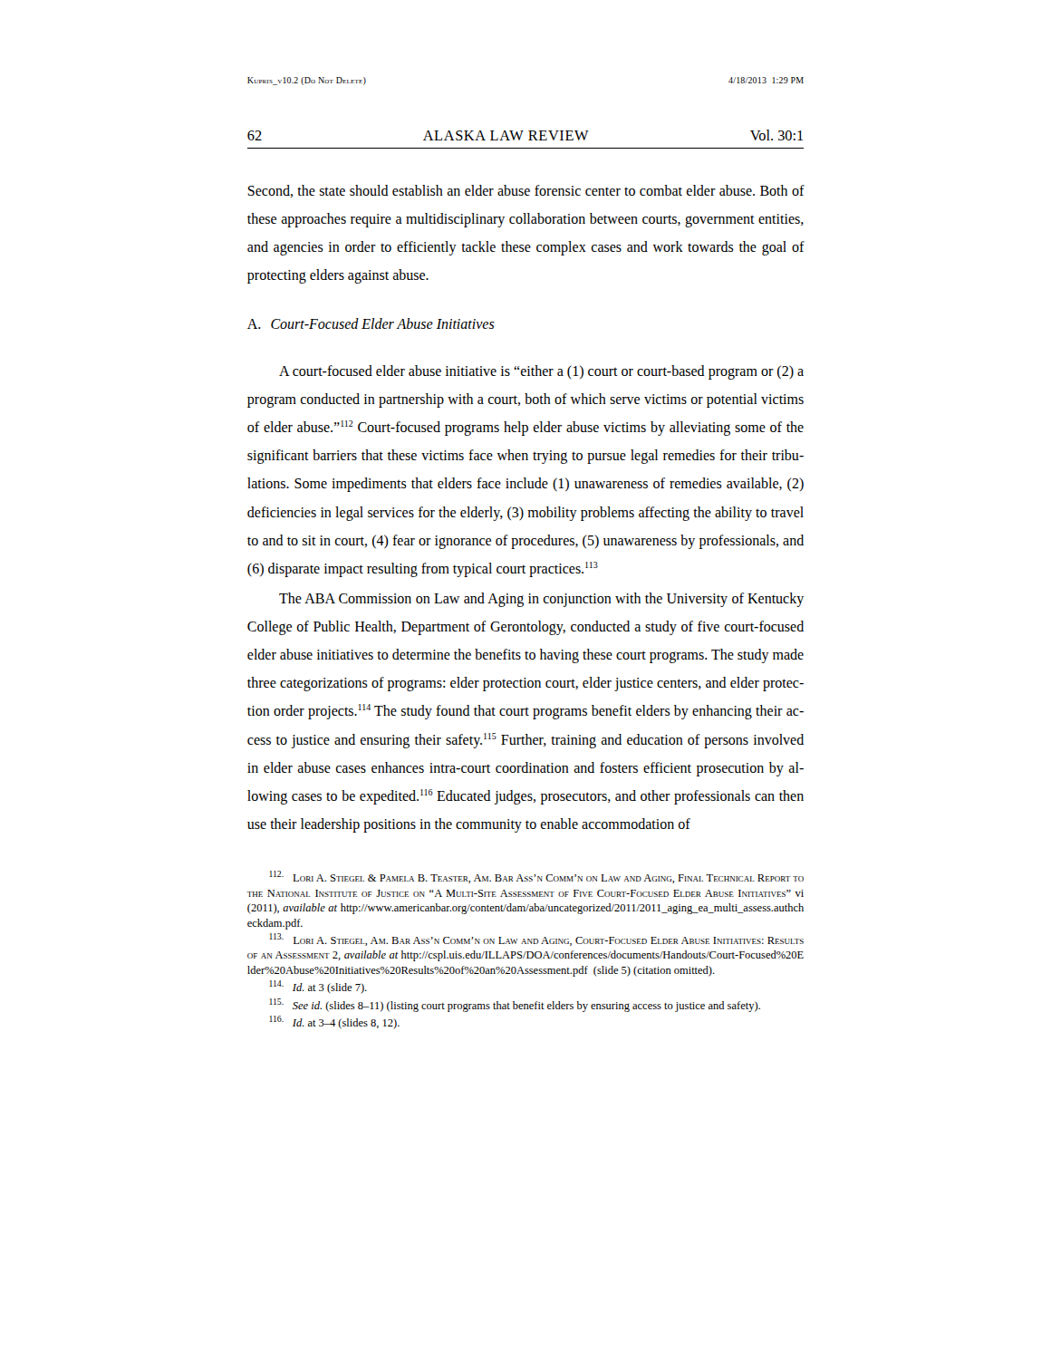Kupris_v10.2 (Do Not Delete) 4/18/2013 1:29 PM
62 ALASKA LAW REVIEW Vol. 30:1
Second, the state should establish an elder abuse forensic center to combat elder abuse. Both of these approaches require a multidisciplinary collaboration between courts, government entities, and agencies in order to efficiently tackle these complex cases and work towards the goal of protecting elders against abuse.
A. Court-Focused Elder Abuse Initiatives
A court-focused elder abuse initiative is “either a (1) court or court-based program or (2) a program conducted in partnership with a court, both of which serve victims or potential victims of elder abuse.”112 Court-focused programs help elder abuse victims by alleviating some of the significant barriers that these victims face when trying to pursue legal remedies for their tribulations. Some impediments that elders face include (1) unawareness of remedies available, (2) deficiencies in legal services for the elderly, (3) mobility problems affecting the ability to travel to and to sit in court, (4) fear or ignorance of procedures, (5) unawareness by professionals, and (6) disparate impact resulting from typical court practices.113
The ABA Commission on Law and Aging in conjunction with the University of Kentucky College of Public Health, Department of Gerontology, conducted a study of five court-focused elder abuse initiatives to determine the benefits to having these court programs. The study made three categorizations of programs: elder protection court, elder justice centers, and elder protection order projects.114 The study found that court programs benefit elders by enhancing their access to justice and ensuring their safety.115 Further, training and education of persons involved in elder abuse cases enhances intra-court coordination and fosters efficient prosecution by allowing cases to be expedited.116 Educated judges, prosecutors, and other professionals can then use their leadership positions in the community to enable accommodation of
112. Lori A. Stiegel & Pamela B. Teaster, Am. Bar Ass’n Comm’n on Law and Aging, Final Technical Report to the National Institute of Justice on “A Multi-Site Assessment of Five Court-Focused Elder Abuse Initiatives” vi (2011), available at http://www.americanbar.org/content/dam/aba/uncategorized/2011/2011_aging_ea_multi_assess.authcheckdam.pdf.
113. Lori A. Stiegel, Am. Bar Ass’n Comm’n on Law and Aging, Court-Focused Elder Abuse Initiatives: Results of an Assessment 2, available at http://cspl.uis.edu/ILLAPS/DOA/conferences/documents/Handouts/Court-Focused%20Elder%20Abuse%20Initiatives%20Results%20of%20an%20Assessment.pdf (slide 5) (citation omitted).
114. Id. at 3 (slide 7).
115. See id. (slides 8–11) (listing court programs that benefit elders by ensuring access to justice and safety).
116. Id. at 3–4 (slides 8, 12).